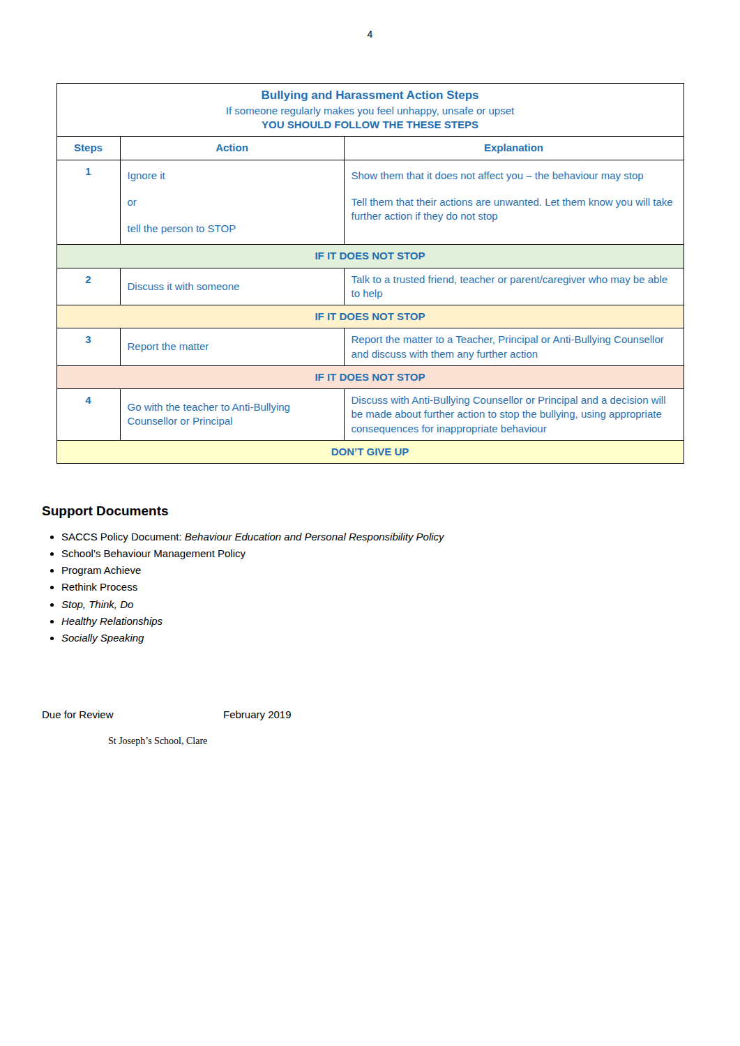4
| Bullying and Harassment Action Steps If someone regularly makes you feel unhappy, unsafe or upset YOU SHOULD FOLLOW THE THESE STEPS |
| Steps | Action | Explanation |
| 1 | Ignore it or tell the person to STOP | Show them that it does not affect you – the behaviour may stop Tell them that their actions are unwanted. Let them know you will take further action if they do not stop |
| IF IT DOES NOT STOP |
| 2 | Discuss it with someone | Talk to a trusted friend, teacher or parent/caregiver who may be able to help |
| IF IT DOES NOT STOP |
| 3 | Report the matter | Report the matter to a Teacher, Principal or Anti-Bullying Counsellor and discuss with them any further action |
| IF IT DOES NOT STOP |
| 4 | Go with the teacher to Anti-Bullying Counsellor or Principal | Discuss with Anti-Bullying Counsellor or Principal and a decision will be made about further action to stop the bullying, using appropriate consequences for inappropriate behaviour |
| DON’T GIVE UP |
Support Documents
SACCS Policy Document: Behaviour Education and Personal Responsibility Policy
School’s Behaviour Management Policy
Program Achieve
Rethink Process
Stop, Think, Do
Healthy Relationships
Socially Speaking
Due for Review
February 2019
St Joseph’s School, Clare